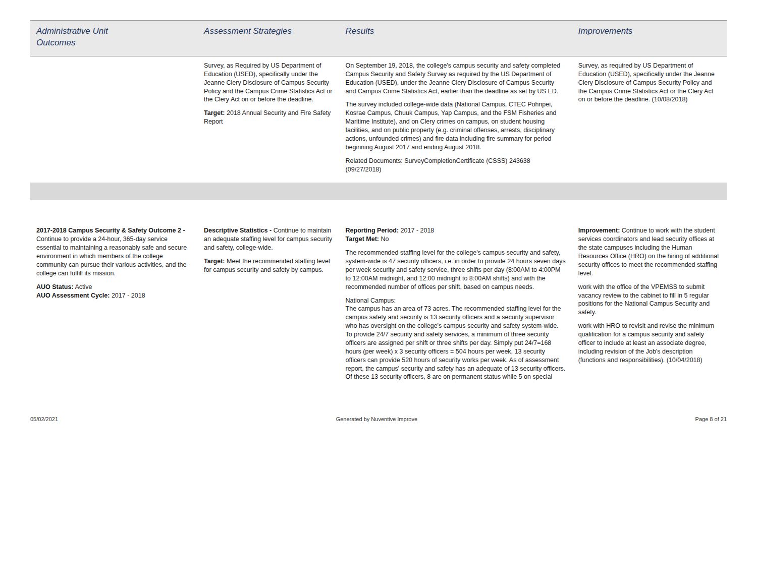| Administrative Unit Outcomes | Assessment Strategies | Results | Improvements |
| --- | --- | --- | --- |
| | Survey, as Required by US Department of Education (USED), specifically under the Jeanne Clery Disclosure of Campus Security Policy and the Campus Crime Statistics Act or the Clery Act on or before the deadline. Target: 2018 Annual Security and Fire Safety Report | On September 19, 2018, the college's campus security and safety completed Campus Security and Safety Survey as required by the US Department of Education (USED), under the Jeanne Clery Disclosure of Campus Security and Campus Crime Statistics Act, earlier than the deadline as set by US ED. The survey included college-wide data (National Campus, CTEC Pohnpei, Kosrae Campus, Chuuk Campus, Yap Campus, and the FSM Fisheries and Maritime Institute), and on Clery crimes on campus, on student housing facilities, and on public property (e.g. criminal offenses, arrests, disciplinary actions, unfounded crimes) and fire data including fire summary for period beginning August 2017 and ending August 2018. Related Documents: SurveyCompletionCertificate (CSSS) 243638 (09/27/2018) | Survey, as required by US Department of Education (USED), specifically under the Jeanne Clery Disclosure of Campus Security Policy and the Campus Crime Statistics Act or the Clery Act on or before the deadline. (10/08/2018) |
| 2017-2018 Campus Security & Safety Outcome 2 - Continue to provide a 24-hour, 365-day service essential to maintaining a reasonably safe and secure environment in which members of the college community can pursue their various activities, and the college can fulfill its mission. AUO Status: Active AUO Assessment Cycle: 2017 - 2018 | Descriptive Statistics - Continue to maintain an adequate staffing level for campus security and safety, college-wide. Target: Meet the recommended staffing level for campus security and safety by campus. | Reporting Period: 2017 - 2018 Target Met: No The recommended staffing level for the college's campus security and safety, system-wide is 47 security officers, i.e. in order to provide 24 hours seven days per week security and safety service, three shifts per day (8:00AM to 4:00PM to 12:00AM midnight, and 12:00 midnight to 8:00AM shifts) and with the recommended number of offices per shift, based on campus needs. National Campus: The campus has an area of 73 acres. The recommended staffing level for the campus safety and security is 13 security officers and a security supervisor who has oversight on the college's campus security and safety system-wide. To provide 24/7 security and safety services, a minimum of three security officers are assigned per shift or three shifts per day. Simply put 24/7=168 hours (per week) x 3 security officers = 504 hours per week, 13 security officers can provide 520 hours of security works per week. As of assessment report, the campus' security and safety has an adequate of 13 security officers. Of these 13 security officers, 8 are on permanent status while 5 on special | Improvement: Continue to work with the student services coordinators and lead security offices at the state campuses including the Human Resources Office (HRO) on the hiring of additional security offices to meet the recommended staffing level. work with the office of the VPEMSS to submit vacancy review to the cabinet to fill in 5 regular positions for the National Campus Security and safety. work with HRO to revisit and revise the minimum qualification for a campus security and safety officer to include at least an associate degree, including revision of the Job's description (functions and responsibilities). (10/04/2018) |
05/02/2021
Generated by Nuventive Improve
Page 8 of 21